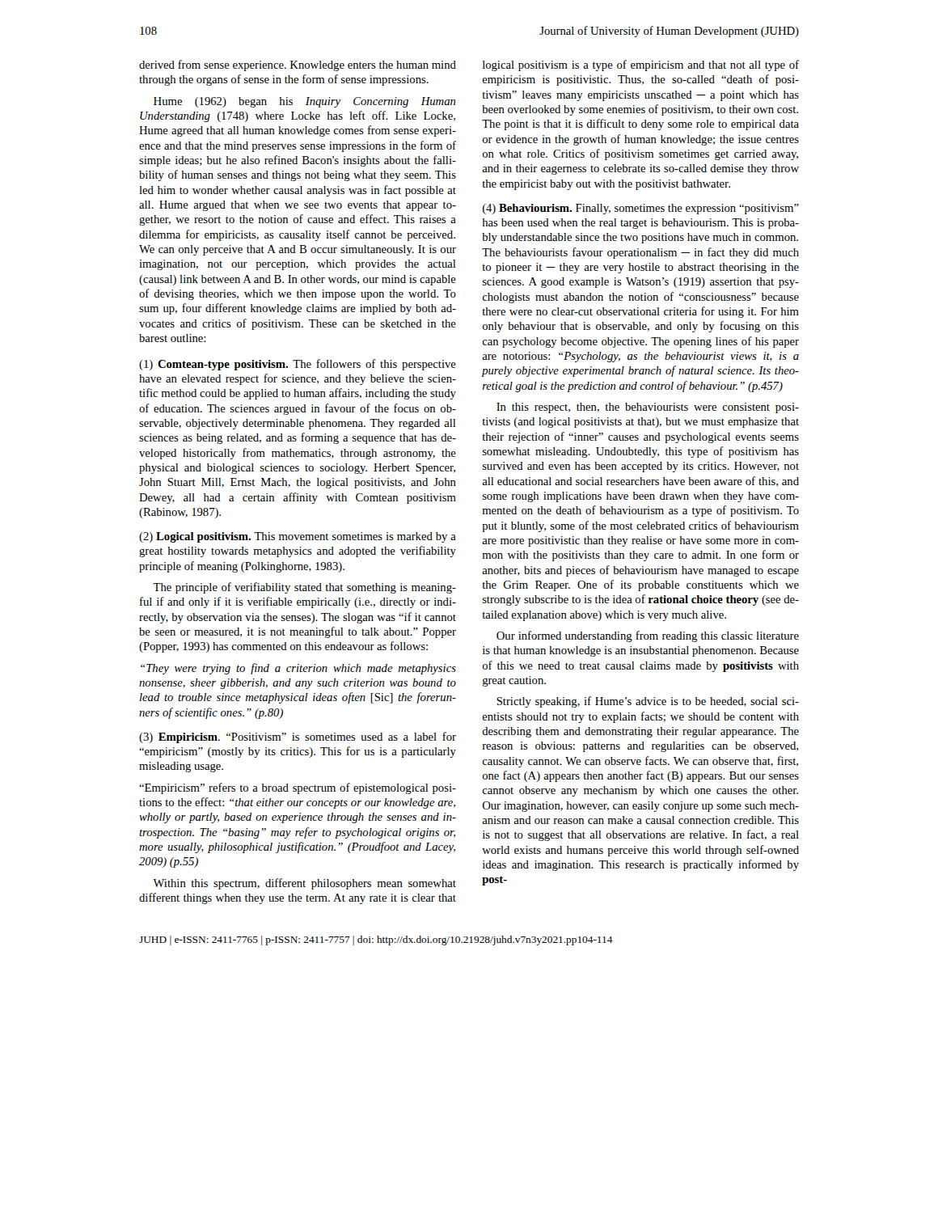108 Journal of University of Human Development (JUHD)
derived from sense experience. Knowledge enters the human mind through the organs of sense in the form of sense impressions.
Hume (1962) began his Inquiry Concerning Human Understanding (1748) where Locke has left off. Like Locke, Hume agreed that all human knowledge comes from sense experience and that the mind preserves sense impressions in the form of simple ideas; but he also refined Bacon's insights about the fallibility of human senses and things not being what they seem. This led him to wonder whether causal analysis was in fact possible at all. Hume argued that when we see two events that appear together, we resort to the notion of cause and effect. This raises a dilemma for empiricists, as causality itself cannot be perceived. We can only perceive that A and B occur simultaneously. It is our imagination, not our perception, which provides the actual (causal) link between A and B. In other words, our mind is capable of devising theories, which we then impose upon the world. To sum up, four different knowledge claims are implied by both advocates and critics of positivism. These can be sketched in the barest outline:
(1) Comtean-type positivism. The followers of this perspective have an elevated respect for science, and they believe the scientific method could be applied to human affairs, including the study of education. The sciences argued in favour of the focus on observable, objectively determinable phenomena. They regarded all sciences as being related, and as forming a sequence that has developed historically from mathematics, through astronomy, the physical and biological sciences to sociology. Herbert Spencer, John Stuart Mill, Ernst Mach, the logical positivists, and John Dewey, all had a certain affinity with Comtean positivism (Rabinow, 1987).
(2) Logical positivism. This movement sometimes is marked by a great hostility towards metaphysics and adopted the verifiability principle of meaning (Polkinghorne, 1983).
The principle of verifiability stated that something is meaningful if and only if it is verifiable empirically (i.e., directly or indirectly, by observation via the senses). The slogan was “if it cannot be seen or measured, it is not meaningful to talk about.” Popper (Popper, 1993) has commented on this endeavour as follows:
“They were trying to find a criterion which made metaphysics nonsense, sheer gibberish, and any such criterion was bound to lead to trouble since metaphysical ideas often [Sic] the forerunners of scientific ones.” (p.80)
(3) Empiricism. “Positivism” is sometimes used as a label for “empiricism” (mostly by its critics). This for us is a particularly misleading usage.
“Empiricism” refers to a broad spectrum of epistemological positions to the effect: “that either our concepts or our knowledge are, wholly or partly, based on experience through the senses and introspection. The “basing” may refer to psychological origins or, more usually, philosophical justification.” (Proudfoot and Lacey, 2009) (p.55)
Within this spectrum, different philosophers mean somewhat different things when they use the term. At any rate it is clear that logical positivism is a type of empiricism and that not all type of empiricism is positivistic. Thus, the so-called “death of positivism” leaves many empiricists unscathed ─ a point which has been overlooked by some enemies of positivism, to their own cost. The point is that it is difficult to deny some role to empirical data or evidence in the growth of human knowledge; the issue centres on what role. Critics of positivism sometimes get carried away, and in their eagerness to celebrate its so-called demise they throw the empiricist baby out with the positivist bathwater.
(4) Behaviourism. Finally, sometimes the expression “positivism” has been used when the real target is behaviourism. This is probably understandable since the two positions have much in common. The behaviourists favour operationalism ─ in fact they did much to pioneer it ─ they are very hostile to abstract theorising in the sciences. A good example is Watson’s (1919) assertion that psychologists must abandon the notion of “consciousness” because there were no clear-cut observational criteria for using it. For him only behaviour that is observable, and only by focusing on this can psychology become objective. The opening lines of his paper are notorious: “Psychology, as the behaviourist views it, is a purely objective experimental branch of natural science. Its theoretical goal is the prediction and control of behaviour.” (p.457)
In this respect, then, the behaviourists were consistent positivists (and logical positivists at that), but we must emphasize that their rejection of “inner” causes and psychological events seems somewhat misleading. Undoubtedly, this type of positivism has survived and even has been accepted by its critics. However, not all educational and social researchers have been aware of this, and some rough implications have been drawn when they have commented on the death of behaviourism as a type of positivism. To put it bluntly, some of the most celebrated critics of behaviourism are more positivistic than they realise or have some more in common with the positivists than they care to admit. In one form or another, bits and pieces of behaviourism have managed to escape the Grim Reaper. One of its probable constituents which we strongly subscribe to is the idea of rational choice theory (see detailed explanation above) which is very much alive.
Our informed understanding from reading this classic literature is that human knowledge is an insubstantial phenomenon. Because of this we need to treat causal claims made by positivists with great caution.
Strictly speaking, if Hume’s advice is to be heeded, social scientists should not try to explain facts; we should be content with describing them and demonstrating their regular appearance. The reason is obvious: patterns and regularities can be observed, causality cannot. We can observe facts. We can observe that, first, one fact (A) appears then another fact (B) appears. But our senses cannot observe any mechanism by which one causes the other. Our imagination, however, can easily conjure up some such mechanism and our reason can make a causal connection credible. This is not to suggest that all observations are relative. In fact, a real world exists and humans perceive this world through self-owned ideas and imagination. This research is practically informed by post-
JUHD | e-ISSN: 2411-7765 | p-ISSN: 2411-7757 | doi: http://dx.doi.org/10.21928/juhd.v7n3y2021.pp104-114